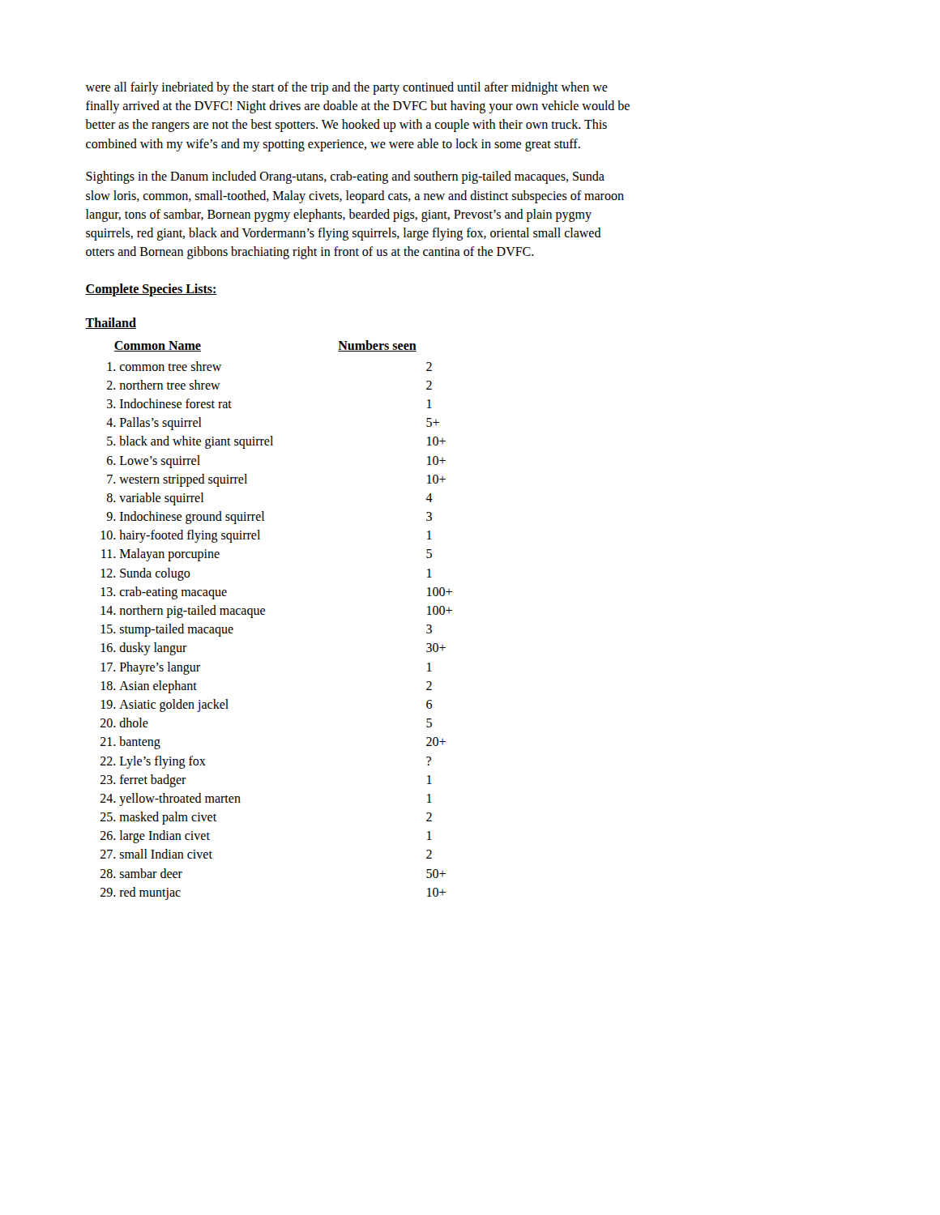were all fairly inebriated by the start of the trip and the party continued until after midnight when we finally arrived at the DVFC! Night drives are doable at the DVFC but having your own vehicle would be better as the rangers are not the best spotters. We hooked up with a couple with their own truck. This combined with my wife’s and my spotting experience, we were able to lock in some great stuff.
Sightings in the Danum included Orang-utans, crab-eating and southern pig-tailed macaques, Sunda slow loris, common, small-toothed, Malay civets, leopard cats, a new and distinct subspecies of maroon langur, tons of sambar, Bornean pygmy elephants, bearded pigs, giant, Prevost’s and plain pygmy squirrels, red giant, black and Vordermann’s flying squirrels, large flying fox, oriental small clawed otters and Bornean gibbons brachiating right in front of us at the cantina of the DVFC.
Complete Species Lists:
Thailand
| Common Name | Numbers seen |
| --- | --- |
common tree shrew 2
northern tree shrew 2
Indochinese forest rat 1
Pallas’s squirrel 5+
black and white giant squirrel 10+
Lowe’s squirrel 10+
western stripped squirrel 10+
variable squirrel 4
Indochinese ground squirrel 3
hairy-footed flying squirrel 1
Malayan porcupine 5
Sunda colugo 1
crab-eating macaque 100+
northern pig-tailed macaque 100+
stump-tailed macaque 3
dusky langur 30+
Phayre’s langur 1
Asian elephant 2
Asiatic golden jackel 6
dhole 5
banteng 20+
Lyle’s flying fox?
ferret badger 1
yellow-throated marten 1
masked palm civet 2
large Indian civet 1
small Indian civet 2
sambar deer 50+
red muntjac 10+